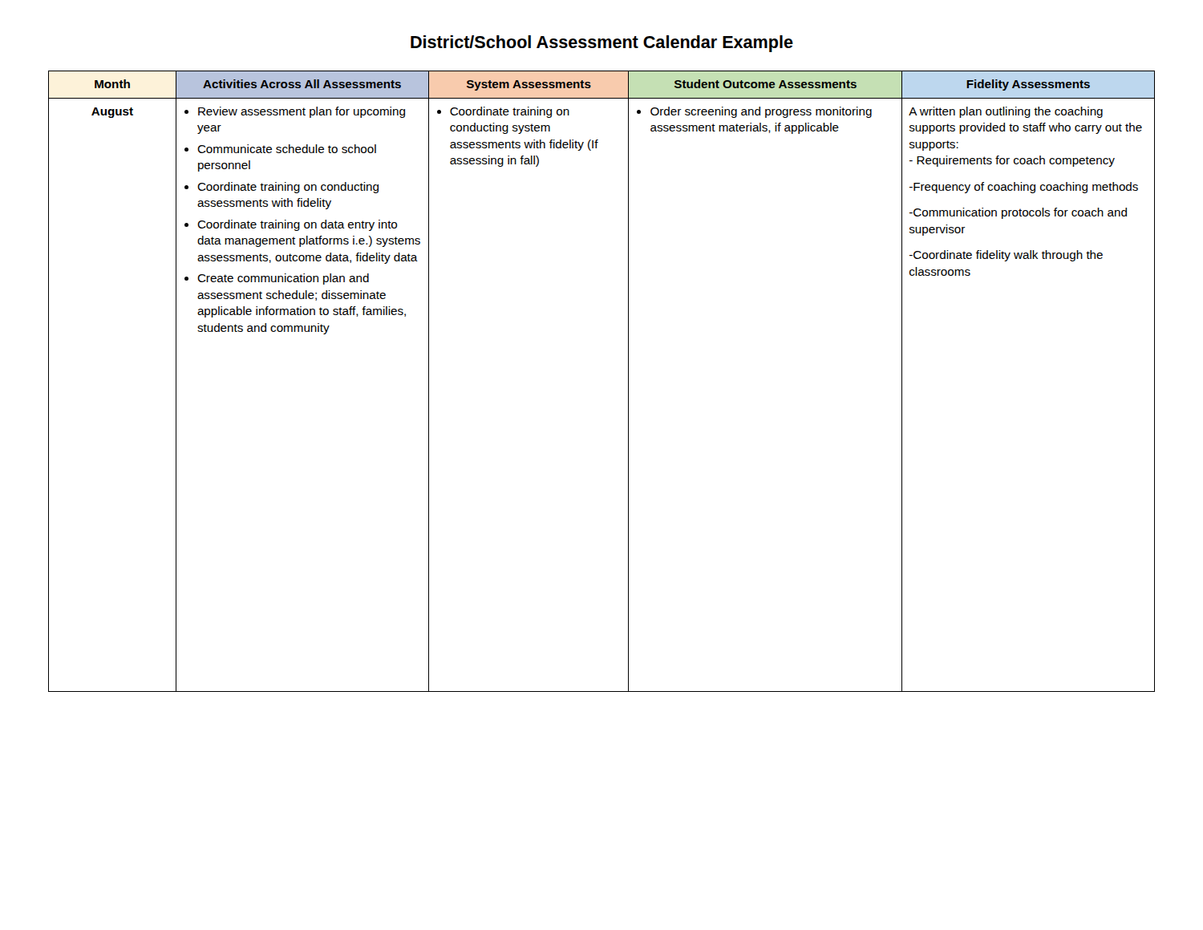District/School Assessment Calendar Example
| Month | Activities Across All Assessments | System Assessments | Student Outcome Assessments | Fidelity Assessments |
| --- | --- | --- | --- | --- |
| August | Review assessment plan for upcoming year Communicate schedule to school personnel Coordinate training on conducting assessments with fidelity Coordinate training on data entry into data management platforms i.e.) systems assessments, outcome data, fidelity data Create communication plan and assessment schedule; disseminate applicable information to staff, families, students and community | Coordinate training on conducting system assessments with fidelity (If assessing in fall) | Order screening and progress monitoring assessment materials, if applicable | A written plan outlining the coaching supports provided to staff who carry out the supports: - Requirements for coach competency -Frequency of coaching coaching methods -Communication protocols for coach and supervisor -Coordinate fidelity walk through the classrooms |